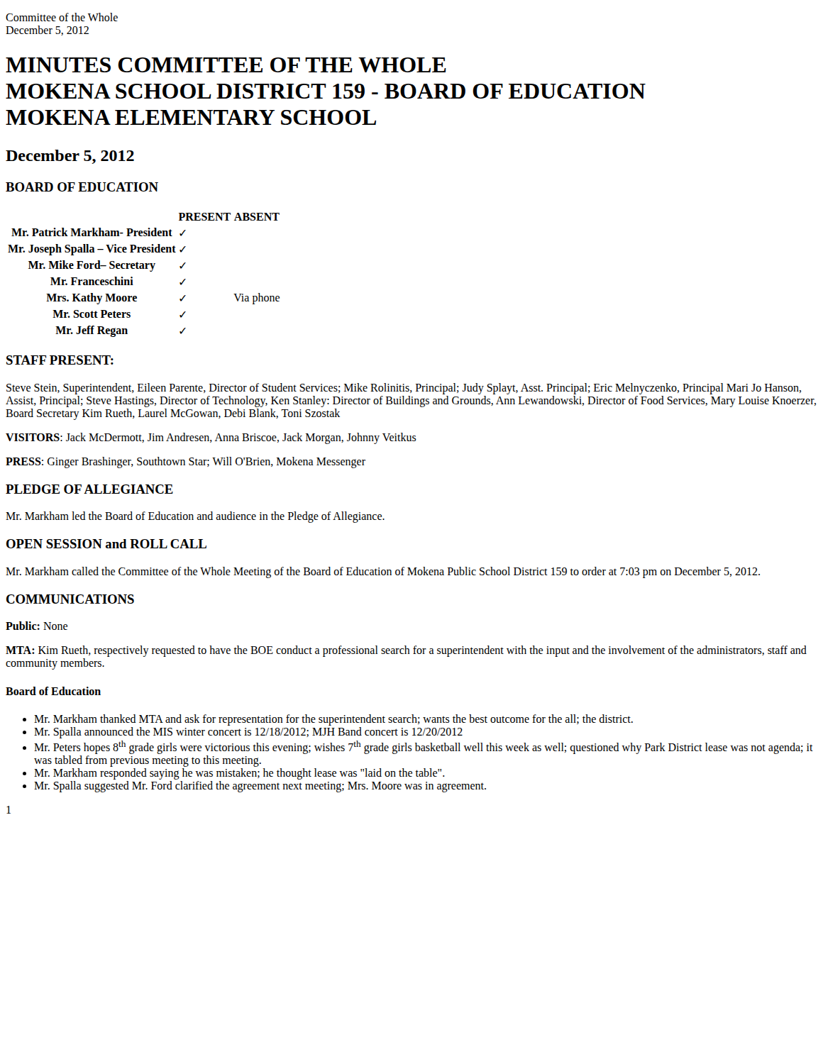Committee of the Whole
December 5, 2012
MINUTES COMMITTEE OF THE WHOLE
MOKENA SCHOOL DISTRICT 159 - BOARD OF EDUCATION
MOKENA ELEMENTARY SCHOOL
December 5, 2012
BOARD OF EDUCATION
| | PRESENT | ABSENT |
| --- | --- | --- |
| Mr. Patrick Markham- President | ✓ | |
| Mr. Joseph Spalla – Vice President | ✓ | |
| Mr. Mike Ford– Secretary | ✓ | |
| Mr. Franceschini | ✓ | |
| Mrs. Kathy Moore | ✓ | Via phone |
| Mr. Scott Peters | ✓ | |
| Mr. Jeff Regan | ✓ | |
STAFF PRESENT:
Steve Stein, Superintendent, Eileen Parente, Director of Student Services; Mike Rolinitis, Principal; Judy Splayt, Asst. Principal; Eric Melnyczenko, Principal Mari Jo Hanson, Assist, Principal; Steve Hastings, Director of Technology, Ken Stanley: Director of Buildings and Grounds, Ann Lewandowski, Director of Food Services, Mary Louise Knoerzer, Board Secretary Kim Rueth, Laurel McGowan, Debi Blank, Toni Szostak
VISITORS: Jack McDermott, Jim Andresen, Anna Briscoe, Jack Morgan, Johnny Veitkus
PRESS: Ginger Brashinger, Southtown Star; Will O'Brien, Mokena Messenger
PLEDGE OF ALLEGIANCE
Mr. Markham led the Board of Education and audience in the Pledge of Allegiance.
OPEN SESSION and ROLL CALL
Mr. Markham called the Committee of the Whole Meeting of the Board of Education of Mokena Public School District 159 to order at 7:03 pm on December 5, 2012.
COMMUNICATIONS
Public: None
MTA: Kim Rueth, respectively requested to have the BOE conduct a professional search for a superintendent with the input and the involvement of the administrators, staff and community members.
Board of Education
Mr. Markham thanked MTA and ask for representation for the superintendent search; wants the best outcome for the all; the district.
Mr. Spalla announced the MIS winter concert is 12/18/2012; MJH Band concert is 12/20/2012
Mr. Peters hopes 8th grade girls were victorious this evening; wishes 7th grade girls basketball well this week as well; questioned why Park District lease was not agenda; it was tabled from previous meeting to this meeting.
Mr. Markham responded saying he was mistaken; he thought lease was "laid on the table".
Mr. Spalla suggested Mr. Ford clarified the agreement next meeting; Mrs. Moore was in agreement.
1